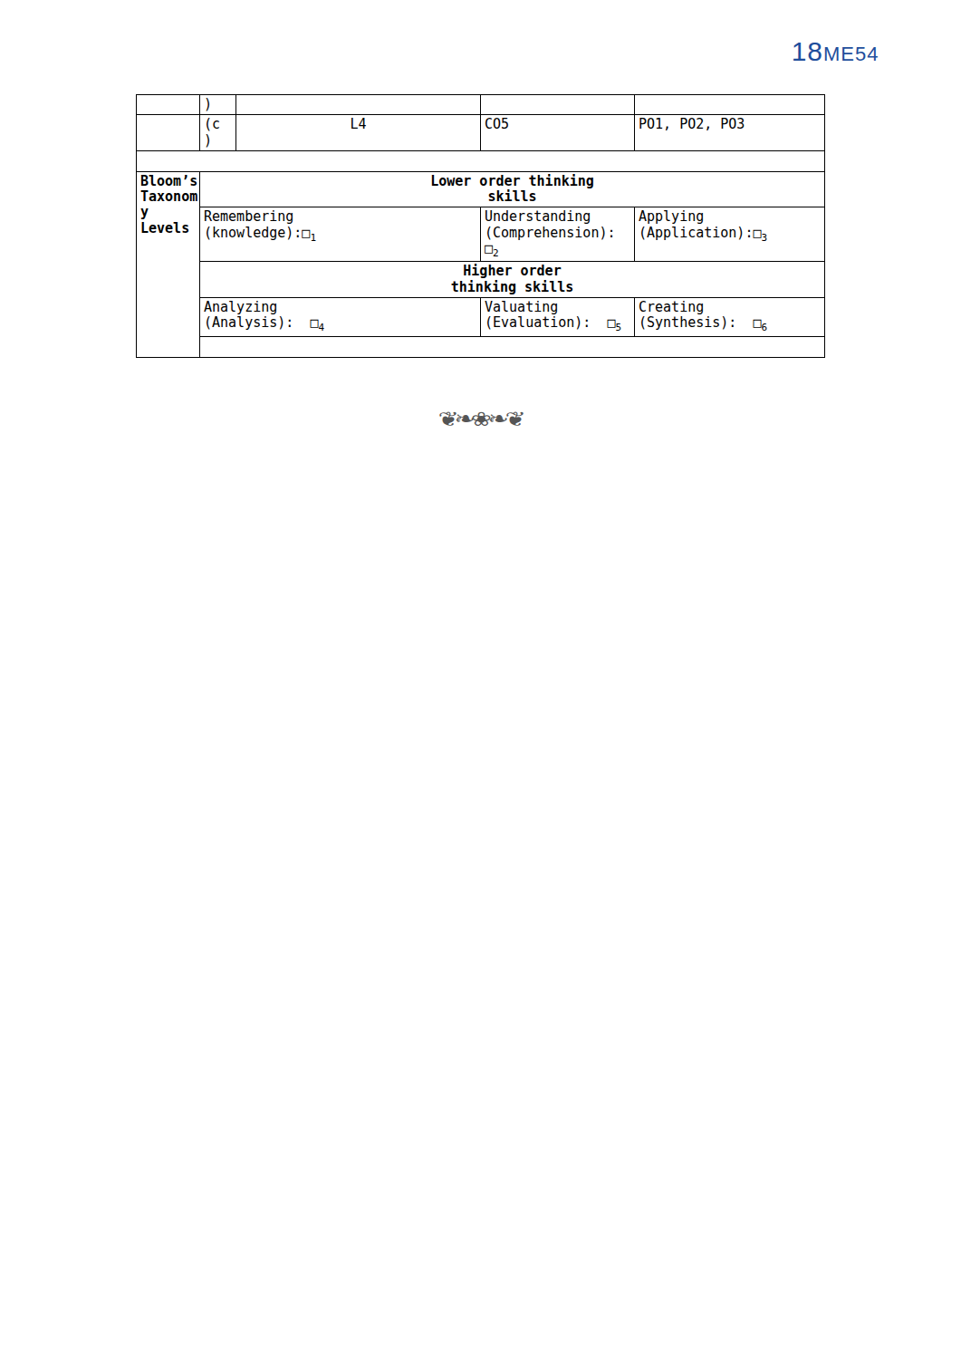18ME54
| | ) | | | |
| | (c ) | L4 | CO5 | PO1, PO2, PO3 |
| Bloom’s Taxonom y Levels | Lower order thinking skills |
| Remembering (knowledge):□ 1 | Understanding (Comprehension): □ 2 | Applying (Application):□ 3 |
| Higher order thinking skills |
| Analyzing (Analysis): □ 4 | Valuating (Evaluation): □ 5 | Creating (Synthesis): □ 6 |
❦❧❀❧❦